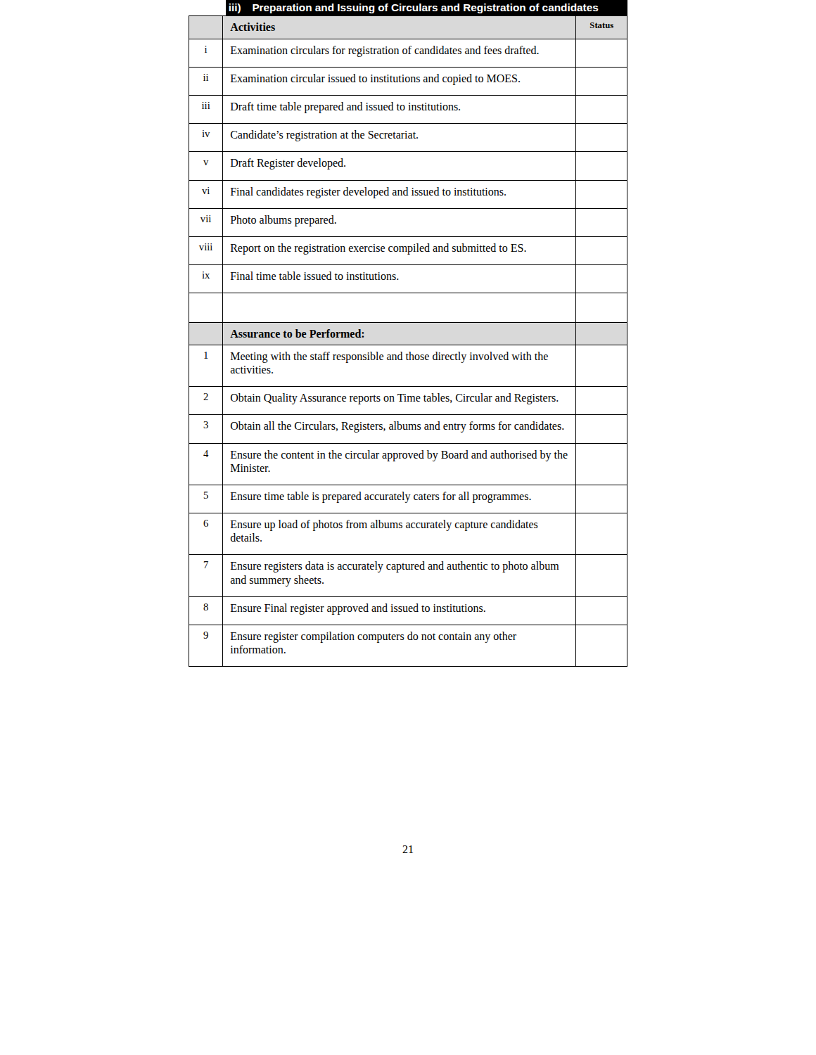iii) Preparation and Issuing of Circulars and Registration of candidates
| | Activities | Status |
| i | Examination circulars for registration of candidates and fees drafted. | |
| ii | Examination circular issued to institutions and copied to MOES. | |
| iii | Draft time table prepared and issued to institutions. | |
| iv | Candidate’s registration at the Secretariat. | |
| v | Draft Register developed. | |
| vi | Final candidates register developed and issued to institutions. | |
| vii | Photo albums prepared. | |
| viii | Report on the registration exercise compiled and submitted to ES. | |
| ix | Final time table issued to institutions. | |
| | Assurance to be Performed: | |
| 1 | Meeting with the staff responsible and those directly involved with the activities. | |
| 2 | Obtain Quality Assurance reports on Time tables, Circular and Registers. | |
| 3 | Obtain all the Circulars, Registers, albums and entry forms for candidates. | |
| 4 | Ensure the content in the circular approved by Board and authorised by the Minister. | |
| 5 | Ensure time table is prepared accurately caters for all programmes. | |
| 6 | Ensure up load of photos from albums accurately capture candidates details. | |
| 7 | Ensure registers data is accurately captured and authentic to photo album and summery sheets. | |
| 8 | Ensure Final register approved and issued to institutions. | |
| 9 | Ensure register compilation computers do not contain any other information. | |
21